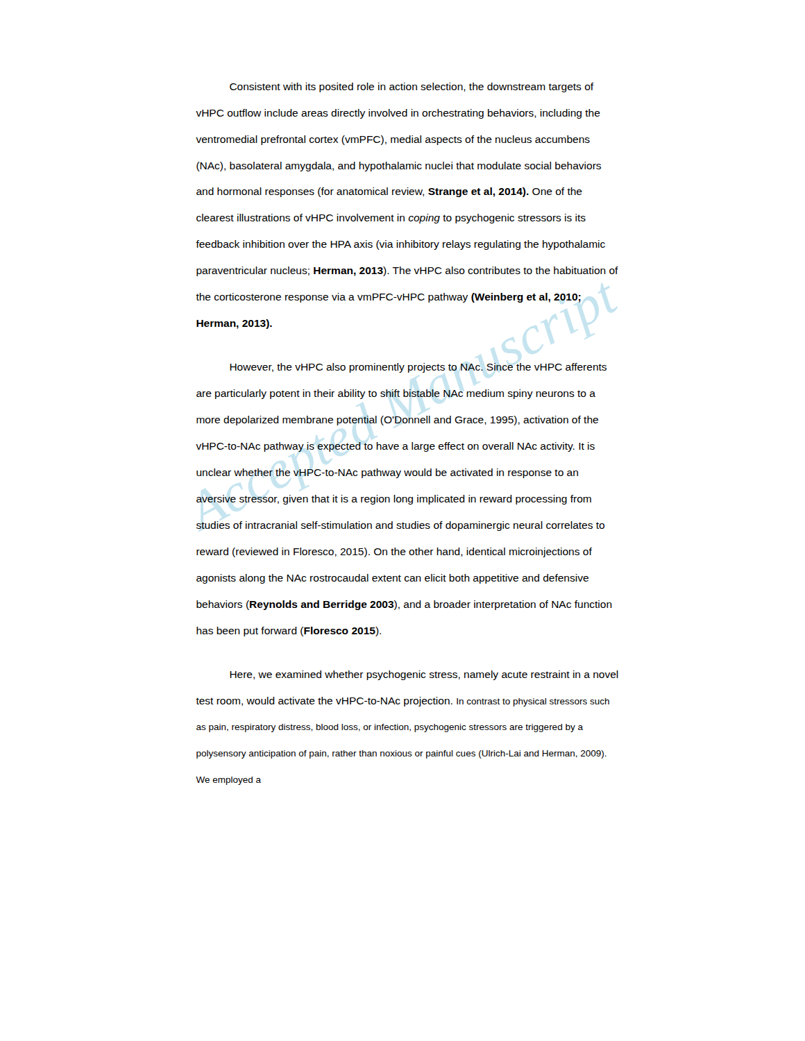Accepted Manuscript
Consistent with its posited role in action selection, the downstream targets of vHPC outflow include areas directly involved in orchestrating behaviors, including the ventromedial prefrontal cortex (vmPFC), medial aspects of the nucleus accumbens (NAc), basolateral amygdala, and hypothalamic nuclei that modulate social behaviors and hormonal responses (for anatomical review, Strange et al, 2014). One of the clearest illustrations of vHPC involvement in coping to psychogenic stressors is its feedback inhibition over the HPA axis (via inhibitory relays regulating the hypothalamic paraventricular nucleus; Herman, 2013). The vHPC also contributes to the habituation of the corticosterone response via a vmPFC-vHPC pathway (Weinberg et al, 2010; Herman, 2013).
However, the vHPC also prominently projects to NAc. Since the vHPC afferents are particularly potent in their ability to shift bistable NAc medium spiny neurons to a more depolarized membrane potential (O'Donnell and Grace, 1995), activation of the vHPC-to-NAc pathway is expected to have a large effect on overall NAc activity. It is unclear whether the vHPC-to-NAc pathway would be activated in response to an aversive stressor, given that it is a region long implicated in reward processing from studies of intracranial self-stimulation and studies of dopaminergic neural correlates to reward (reviewed in Floresco, 2015). On the other hand, identical microinjections of agonists along the NAc rostrocaudal extent can elicit both appetitive and defensive behaviors (Reynolds and Berridge 2003), and a broader interpretation of NAc function has been put forward (Floresco 2015).
Here, we examined whether psychogenic stress, namely acute restraint in a novel test room, would activate the vHPC-to-NAc projection. In contrast to physical stressors such as pain, respiratory distress, blood loss, or infection, psychogenic stressors are triggered by a polysensory anticipation of pain, rather than noxious or painful cues (Ulrich-Lai and Herman, 2009). We employed a